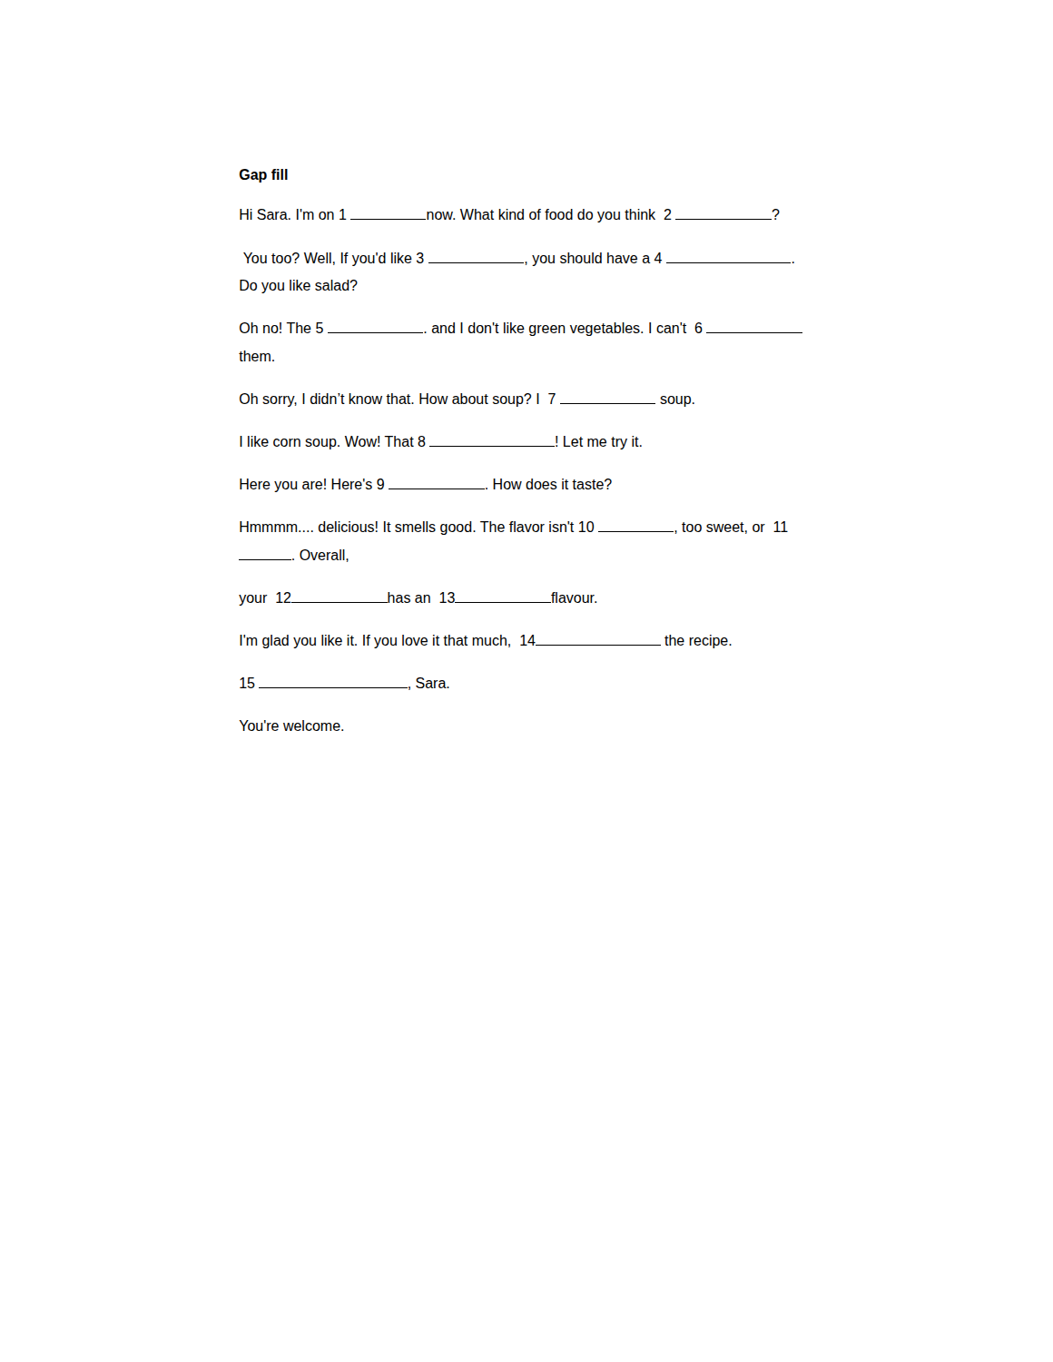Gap fill
Hi Sara. I'm on 1 now. What kind of food do you think 2 ?
You too? Well, If you'd like 3 , you should have a 4 . Do you like salad?
Oh no! The 5 . and I don't like green vegetables. I can't 6 them.
Oh sorry, I didn’t know that. How about soup? I 7 soup.
I like corn soup. Wow! That 8 ! Let me try it.
Here you are! Here's 9 . How does it taste?
Hmmmm.... delicious! It smells good. The flavor isn't 10 , too sweet, or 11 . Overall,
your 12 has an 13 flavour.
I'm glad you like it. If you love it that much, 14 the recipe.
15 , Sara.
You're welcome.